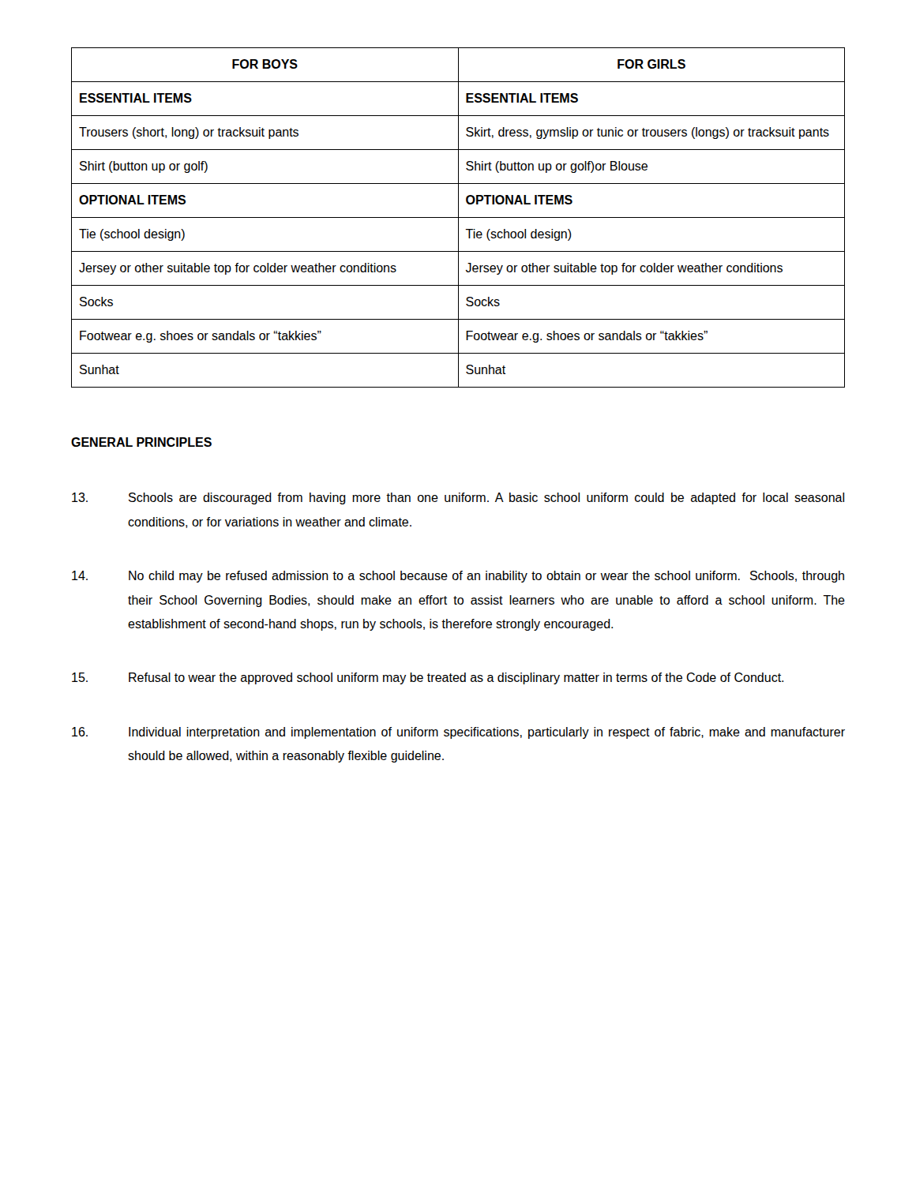| FOR BOYS | FOR GIRLS |
| --- | --- |
| ESSENTIAL ITEMS | ESSENTIAL ITEMS |
| Trousers (short, long) or tracksuit pants | Skirt, dress, gymslip or tunic or trousers (longs) or tracksuit pants |
| Shirt (button up or golf) | Shirt (button up or golf)or Blouse |
| OPTIONAL ITEMS | OPTIONAL ITEMS |
| Tie (school design) | Tie (school design) |
| Jersey or other suitable top for colder weather conditions | Jersey or other suitable top for colder weather conditions |
| Socks | Socks |
| Footwear e.g. shoes or sandals or “takkies” | Footwear e.g. shoes or sandals or “takkies” |
| Sunhat | Sunhat |
GENERAL PRINCIPLES
13. Schools are discouraged from having more than one uniform. A basic school uniform could be adapted for local seasonal conditions, or for variations in weather and climate.
14. No child may be refused admission to a school because of an inability to obtain or wear the school uniform. Schools, through their School Governing Bodies, should make an effort to assist learners who are unable to afford a school uniform. The establishment of second-hand shops, run by schools, is therefore strongly encouraged.
15. Refusal to wear the approved school uniform may be treated as a disciplinary matter in terms of the Code of Conduct.
16. Individual interpretation and implementation of uniform specifications, particularly in respect of fabric, make and manufacturer should be allowed, within a reasonably flexible guideline.